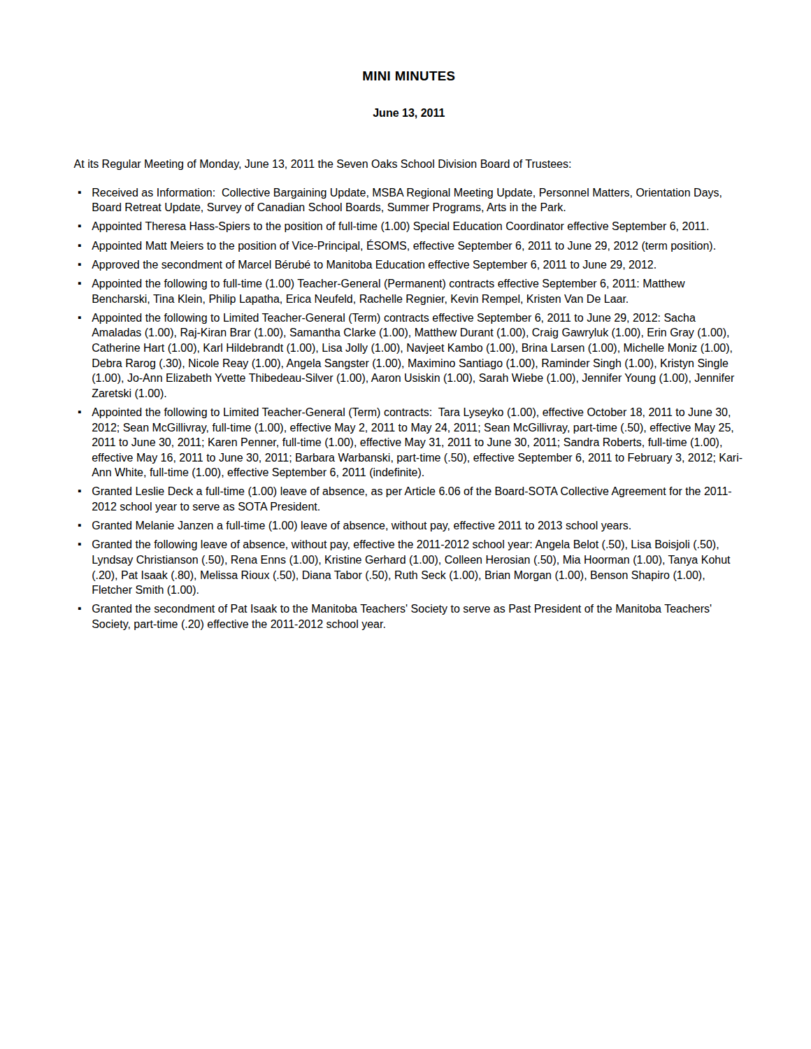MINI MINUTES
June 13, 2011
At its Regular Meeting of Monday, June 13, 2011 the Seven Oaks School Division Board of Trustees:
Received as Information: Collective Bargaining Update, MSBA Regional Meeting Update, Personnel Matters, Orientation Days, Board Retreat Update, Survey of Canadian School Boards, Summer Programs, Arts in the Park.
Appointed Theresa Hass-Spiers to the position of full-time (1.00) Special Education Coordinator effective September 6, 2011.
Appointed Matt Meiers to the position of Vice-Principal, ÉSOMS, effective September 6, 2011 to June 29, 2012 (term position).
Approved the secondment of Marcel Bérubé to Manitoba Education effective September 6, 2011 to June 29, 2012.
Appointed the following to full-time (1.00) Teacher-General (Permanent) contracts effective September 6, 2011: Matthew Bencharski, Tina Klein, Philip Lapatha, Erica Neufeld, Rachelle Regnier, Kevin Rempel, Kristen Van De Laar.
Appointed the following to Limited Teacher-General (Term) contracts effective September 6, 2011 to June 29, 2012: Sacha Amaladas (1.00), Raj-Kiran Brar (1.00), Samantha Clarke (1.00), Matthew Durant (1.00), Craig Gawryluk (1.00), Erin Gray (1.00), Catherine Hart (1.00), Karl Hildebrandt (1.00), Lisa Jolly (1.00), Navjeet Kambo (1.00), Brina Larsen (1.00), Michelle Moniz (1.00), Debra Rarog (.30), Nicole Reay (1.00), Angela Sangster (1.00), Maximino Santiago (1.00), Raminder Singh (1.00), Kristyn Single (1.00), Jo-Ann Elizabeth Yvette Thibedeau-Silver (1.00), Aaron Usiskin (1.00), Sarah Wiebe (1.00), Jennifer Young (1.00), Jennifer Zaretski (1.00).
Appointed the following to Limited Teacher-General (Term) contracts: Tara Lyseyko (1.00), effective October 18, 2011 to June 30, 2012; Sean McGillivray, full-time (1.00), effective May 2, 2011 to May 24, 2011; Sean McGillivray, part-time (.50), effective May 25, 2011 to June 30, 2011; Karen Penner, full-time (1.00), effective May 31, 2011 to June 30, 2011; Sandra Roberts, full-time (1.00), effective May 16, 2011 to June 30, 2011; Barbara Warbanski, part-time (.50), effective September 6, 2011 to February 3, 2012; Kari-Ann White, full-time (1.00), effective September 6, 2011 (indefinite).
Granted Leslie Deck a full-time (1.00) leave of absence, as per Article 6.06 of the Board-SOTA Collective Agreement for the 2011-2012 school year to serve as SOTA President.
Granted Melanie Janzen a full-time (1.00) leave of absence, without pay, effective 2011 to 2013 school years.
Granted the following leave of absence, without pay, effective the 2011-2012 school year: Angela Belot (.50), Lisa Boisjoli (.50), Lyndsay Christianson (.50), Rena Enns (1.00), Kristine Gerhard (1.00), Colleen Herosian (.50), Mia Hoorman (1.00), Tanya Kohut (.20), Pat Isaak (.80), Melissa Rioux (.50), Diana Tabor (.50), Ruth Seck (1.00), Brian Morgan (1.00), Benson Shapiro (1.00), Fletcher Smith (1.00).
Granted the secondment of Pat Isaak to the Manitoba Teachers' Society to serve as Past President of the Manitoba Teachers' Society, part-time (.20) effective the 2011-2012 school year.